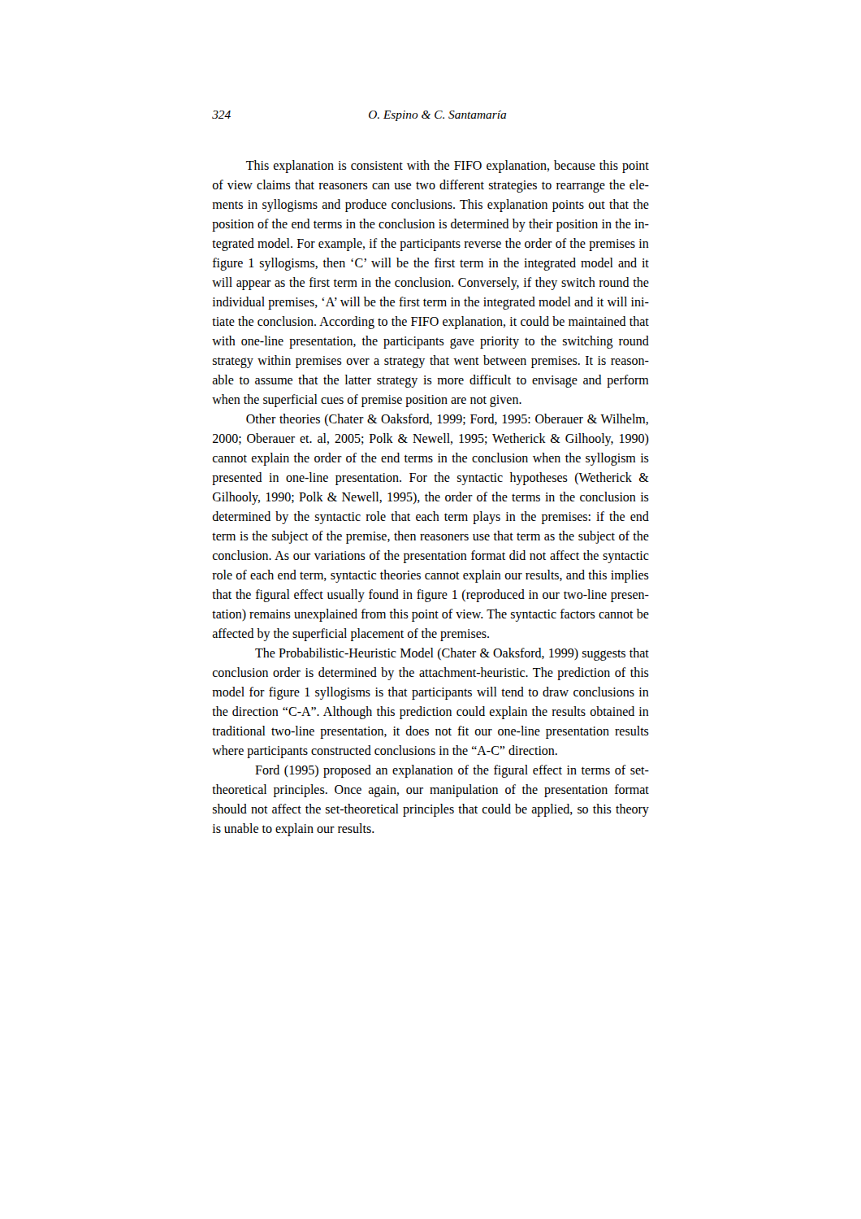324 O. Espino & C. Santamaría
This explanation is consistent with the FIFO explanation, because this point of view claims that reasoners can use two different strategies to rearrange the elements in syllogisms and produce conclusions. This explanation points out that the position of the end terms in the conclusion is determined by their position in the integrated model. For example, if the participants reverse the order of the premises in figure 1 syllogisms, then ‘C’ will be the first term in the integrated model and it will appear as the first term in the conclusion. Conversely, if they switch round the individual premises, ‘A’ will be the first term in the integrated model and it will initiate the conclusion. According to the FIFO explanation, it could be maintained that with one-line presentation, the participants gave priority to the switching round strategy within premises over a strategy that went between premises. It is reasonable to assume that the latter strategy is more difficult to envisage and perform when the superficial cues of premise position are not given.
Other theories (Chater & Oaksford, 1999; Ford, 1995: Oberauer & Wilhelm, 2000; Oberauer et. al, 2005; Polk & Newell, 1995; Wetherick & Gilhooly, 1990) cannot explain the order of the end terms in the conclusion when the syllogism is presented in one-line presentation. For the syntactic hypotheses (Wetherick & Gilhooly, 1990; Polk & Newell, 1995), the order of the terms in the conclusion is determined by the syntactic role that each term plays in the premises: if the end term is the subject of the premise, then reasoners use that term as the subject of the conclusion. As our variations of the presentation format did not affect the syntactic role of each end term, syntactic theories cannot explain our results, and this implies that the figural effect usually found in figure 1 (reproduced in our two-line presentation) remains unexplained from this point of view. The syntactic factors cannot be affected by the superficial placement of the premises.
The Probabilistic-Heuristic Model (Chater & Oaksford, 1999) suggests that conclusion order is determined by the attachment-heuristic. The prediction of this model for figure 1 syllogisms is that participants will tend to draw conclusions in the direction “C-A”. Although this prediction could explain the results obtained in traditional two-line presentation, it does not fit our one-line presentation results where participants constructed conclusions in the “A-C” direction.
Ford (1995) proposed an explanation of the figural effect in terms of set-theoretical principles. Once again, our manipulation of the presentation format should not affect the set-theoretical principles that could be applied, so this theory is unable to explain our results.